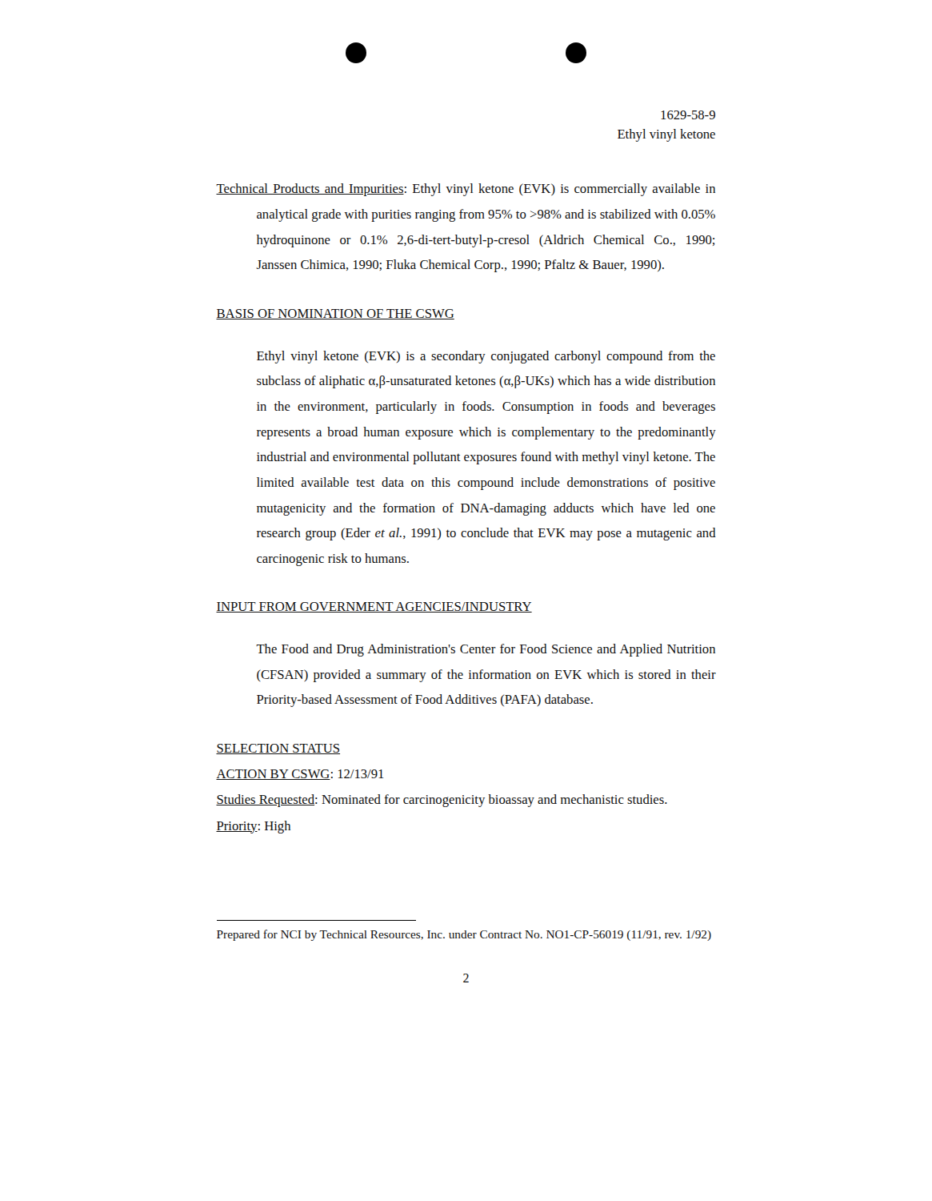1629-58-9
Ethyl vinyl ketone
Technical Products and Impurities: Ethyl vinyl ketone (EVK) is commercially available in analytical grade with purities ranging from 95% to >98% and is stabilized with 0.05% hydroquinone or 0.1% 2,6-di-tert-butyl-p-cresol (Aldrich Chemical Co., 1990; Janssen Chimica, 1990; Fluka Chemical Corp., 1990; Pfaltz & Bauer, 1990).
BASIS OF NOMINATION OF THE CSWG
Ethyl vinyl ketone (EVK) is a secondary conjugated carbonyl compound from the subclass of aliphatic α,β-unsaturated ketones (α,β-UKs) which has a wide distribution in the environment, particularly in foods. Consumption in foods and beverages represents a broad human exposure which is complementary to the predominantly industrial and environmental pollutant exposures found with methyl vinyl ketone. The limited available test data on this compound include demonstrations of positive mutagenicity and the formation of DNA-damaging adducts which have led one research group (Eder et al., 1991) to conclude that EVK may pose a mutagenic and carcinogenic risk to humans.
INPUT FROM GOVERNMENT AGENCIES/INDUSTRY
The Food and Drug Administration's Center for Food Science and Applied Nutrition (CFSAN) provided a summary of the information on EVK which is stored in their Priority-based Assessment of Food Additives (PAFA) database.
SELECTION STATUS
ACTION BY CSWG: 12/13/91
Studies Requested: Nominated for carcinogenicity bioassay and mechanistic studies.
Priority: High
Prepared for NCI by Technical Resources, Inc. under Contract No. NO1-CP-56019 (11/91, rev. 1/92)
2